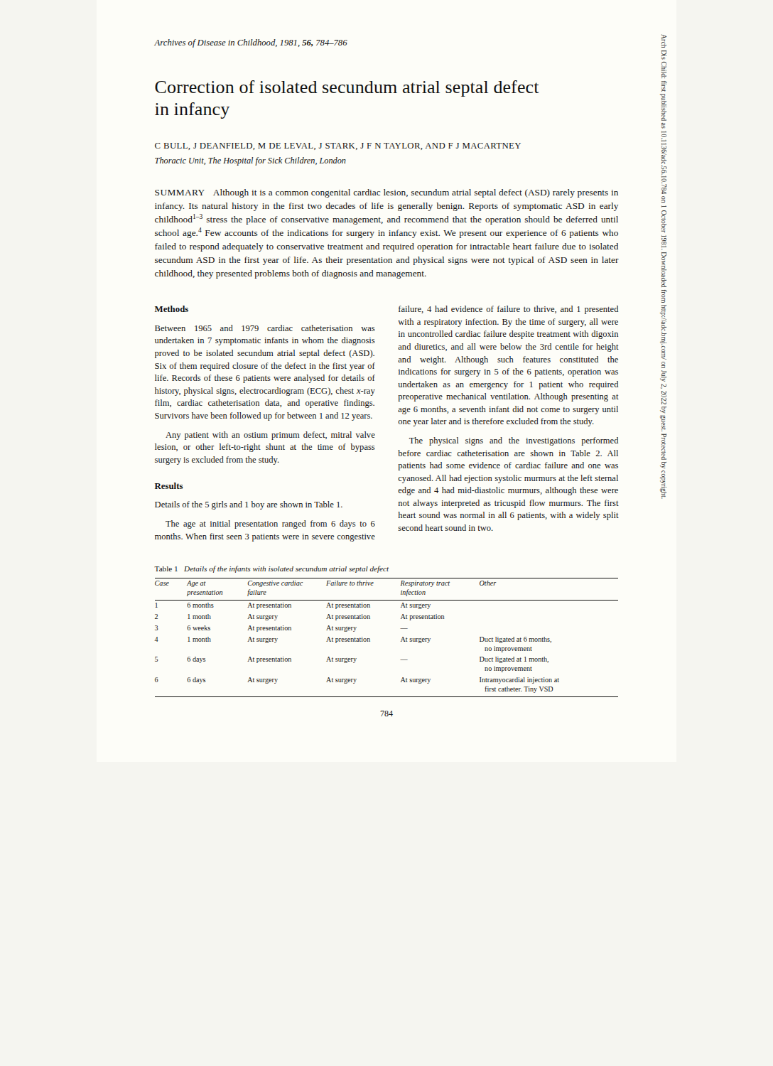Arch Dis Child: first published as 10.1136/adc.56.10.784 on 1 October 1981. Downloaded from http://adc.bmj.com/ on July 2, 2022 by guest. Protected by copyright.
Archives of Disease in Childhood, 1981, 56, 784–786
Correction of isolated secundum atrial septal defect
in infancy
C BULL, J DEANFIELD, M DE LEVAL, J STARK, J F N TAYLOR, AND F J MACARTNEY
Thoracic Unit, The Hospital for Sick Children, London
SUMMARY Although it is a common congenital cardiac lesion, secundum atrial septal defect (ASD) rarely presents in infancy. Its natural history in the first two decades of life is generally benign. Reports of symptomatic ASD in early childhood1–3 stress the place of conservative management, and recommend that the operation should be deferred until school age.4 Few accounts of the indications for surgery in infancy exist. We present our experience of 6 patients who failed to respond adequately to conservative treatment and required operation for intractable heart failure due to isolated secundum ASD in the first year of life. As their presentation and physical signs were not typical of ASD seen in later childhood, they presented problems both of diagnosis and management.
Methods
Between 1965 and 1979 cardiac catheterisation was undertaken in 7 symptomatic infants in whom the diagnosis proved to be isolated secundum atrial septal defect (ASD). Six of them required closure of the defect in the first year of life. Records of these 6 patients were analysed for details of history, physical signs, electrocardiogram (ECG), chest x-ray film, cardiac catheterisation data, and operative findings. Survivors have been followed up for between 1 and 12 years.
Any patient with an ostium primum defect, mitral valve lesion, or other left-to-right shunt at the time of bypass surgery is excluded from the study.
Results
Details of the 5 girls and 1 boy are shown in Table 1.
The age at initial presentation ranged from 6 days to 6 months. When first seen 3 patients were in severe congestive failure, 4 had evidence of failure to thrive, and 1 presented with a respiratory infection. By the time of surgery, all were in uncontrolled cardiac failure despite treatment with digoxin and diuretics, and all were below the 3rd centile for height and weight. Although such features constituted the indications for surgery in 5 of the 6 patients, operation was undertaken as an emergency for 1 patient who required preoperative mechanical ventilation. Although presenting at age 6 months, a seventh infant did not come to surgery until one year later and is therefore excluded from the study.
The physical signs and the investigations performed before cardiac catheterisation are shown in Table 2. All patients had some evidence of cardiac failure and one was cyanosed. All had ejection systolic murmurs at the left sternal edge and 4 had mid-diastolic murmurs, although these were not always interpreted as tricuspid flow murmurs. The first heart sound was normal in all 6 patients, with a widely split second heart sound in two.
Table 1 Details of the infants with isolated secundum atrial septal defect
| Case | Age at presentation | Congestive cardiac failure | Failure to thrive | Respiratory tract infection | Other |
| --- | --- | --- | --- | --- | --- |
| 1 | 6 months | At presentation | At presentation | At surgery | |
| 2 | 1 month | At surgery | At presentation | At presentation | |
| 3 | 6 weeks | At presentation | At surgery | — | |
| 4 | 1 month | At surgery | At presentation | At surgery | Duct ligated at 6 months, no improvement |
| 5 | 6 days | At presentation | At surgery | — | Duct ligated at 1 month, no improvement |
| 6 | 6 days | At surgery | At surgery | At surgery | Intramyocardial injection at first catheter. Tiny VSD |
784